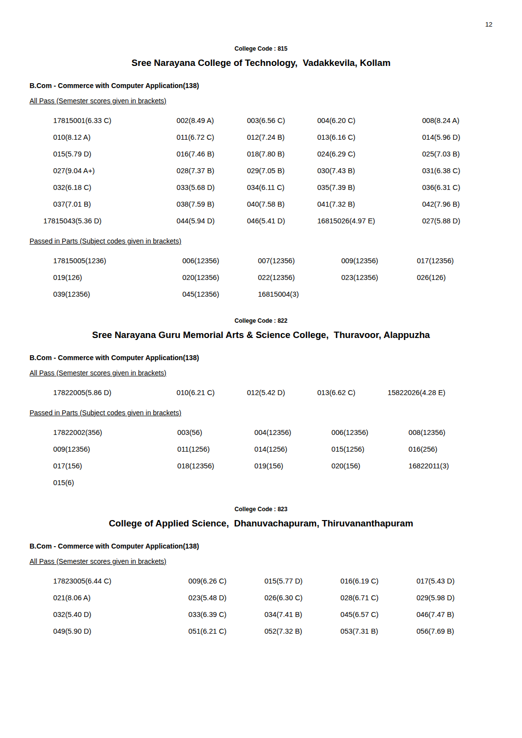12
College Code : 815
Sree Narayana College of Technology, Vadakkevila, Kollam
B.Com - Commerce with Computer Application(138)
All Pass (Semester scores given in brackets)
| 17815001(6.33 C) | 002(8.49 A) | 003(6.56 C) | 004(6.20 C) | 008(8.24 A) |
| 010(8.12 A) | 011(6.72 C) | 012(7.24 B) | 013(6.16 C) | 014(5.96 D) |
| 015(5.79 D) | 016(7.46 B) | 018(7.80 B) | 024(6.29 C) | 025(7.03 B) |
| 027(9.04 A+) | 028(7.37 B) | 029(7.05 B) | 030(7.43 B) | 031(6.38 C) |
| 032(6.18 C) | 033(5.68 D) | 034(6.11 C) | 035(7.39 B) | 036(6.31 C) |
| 037(7.01 B) | 038(7.59 B) | 040(7.58 B) | 041(7.32 B) | 042(7.96 B) |
| 17815043(5.36 D) | 044(5.94 D) | 046(5.41 D) | 16815026(4.97 E) | 027(5.88 D) |
Passed in Parts (Subject codes given in brackets)
| 17815005(1236) | 006(12356) | 007(12356) | 009(12356) | 017(12356) |
| 019(126) | 020(12356) | 022(12356) | 023(12356) | 026(126) |
| 039(12356) | 045(12356) | 16815004(3) | | |
College Code : 822
Sree Narayana Guru Memorial Arts & Science College, Thuravoor, Alappuzha
B.Com - Commerce with Computer Application(138)
All Pass (Semester scores given in brackets)
| 17822005(5.86 D) | 010(6.21 C) | 012(5.42 D) | 013(6.62 C) | 15822026(4.28 E) |
Passed in Parts (Subject codes given in brackets)
| 17822002(356) | 003(56) | 004(12356) | 006(12356) | 008(12356) |
| 009(12356) | 011(1256) | 014(1256) | 015(1256) | 016(256) |
| 017(156) | 018(12356) | 019(156) | 020(156) | 16822011(3) |
| 015(6) | | | | |
College Code : 823
College of Applied Science, Dhanuvachapuram, Thiruvananthapuram
B.Com - Commerce with Computer Application(138)
All Pass (Semester scores given in brackets)
| 17823005(6.44 C) | 009(6.26 C) | 015(5.77 D) | 016(6.19 C) | 017(5.43 D) |
| 021(8.06 A) | 023(5.48 D) | 026(6.30 C) | 028(6.71 C) | 029(5.98 D) |
| 032(5.40 D) | 033(6.39 C) | 034(7.41 B) | 045(6.57 C) | 046(7.47 B) |
| 049(5.90 D) | 051(6.21 C) | 052(7.32 B) | 053(7.31 B) | 056(7.69 B) |